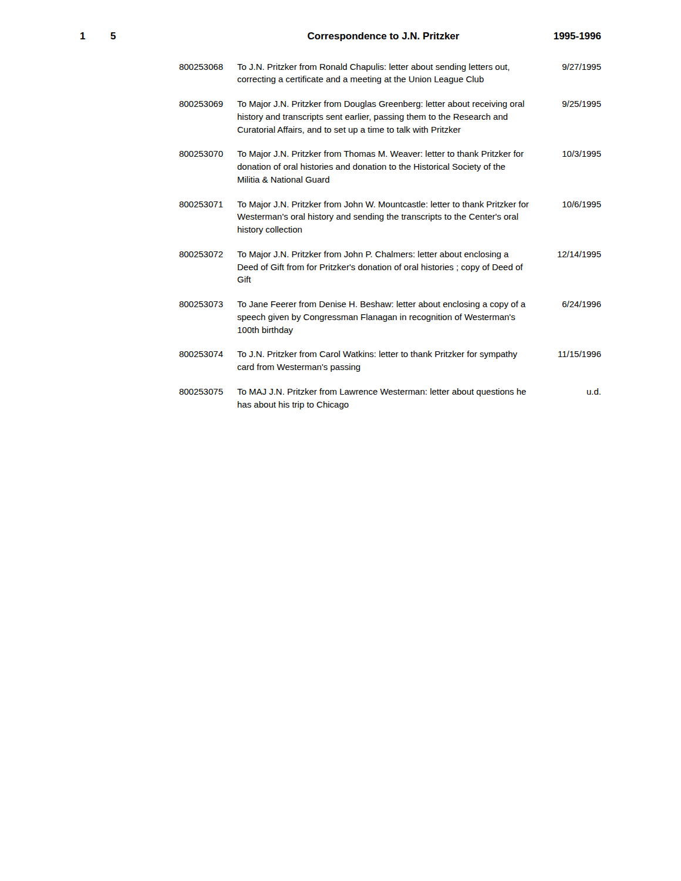| 1 | 5 | | Correspondence to J.N. Pritzker | 1995-1996 |
| | | 800253068 | To J.N. Pritzker from Ronald Chapulis: letter about sending letters out, correcting a certificate and a meeting at the Union League Club | 9/27/1995 |
| | | 800253069 | To Major J.N. Pritzker from Douglas Greenberg: letter about receiving oral history and transcripts sent earlier, passing them to the Research and Curatorial Affairs, and to set up a time to talk with Pritzker | 9/25/1995 |
| | | 800253070 | To Major J.N. Pritzker from Thomas M. Weaver: letter to thank Pritzker for donation of oral histories and donation to the Historical Society of the Militia & National Guard | 10/3/1995 |
| | | 800253071 | To Major J.N. Pritzker from John W. Mountcastle: letter to thank Pritzker for Westerman's oral history and sending the transcripts to the Center's oral history collection | 10/6/1995 |
| | | 800253072 | To Major J.N. Pritzker from John P. Chalmers: letter about enclosing a Deed of Gift from for Pritzker's donation of oral histories ; copy of Deed of Gift | 12/14/1995 |
| | | 800253073 | To Jane Feerer from Denise H. Beshaw: letter about enclosing a copy of a speech given by Congressman Flanagan in recognition of Westerman's 100th birthday | 6/24/1996 |
| | | 800253074 | To J.N. Pritzker from Carol Watkins: letter to thank Pritzker for sympathy card from Westerman's passing | 11/15/1996 |
| | | 800253075 | To MAJ J.N. Pritzker from Lawrence Westerman: letter about questions he has about his trip to Chicago | u.d. |